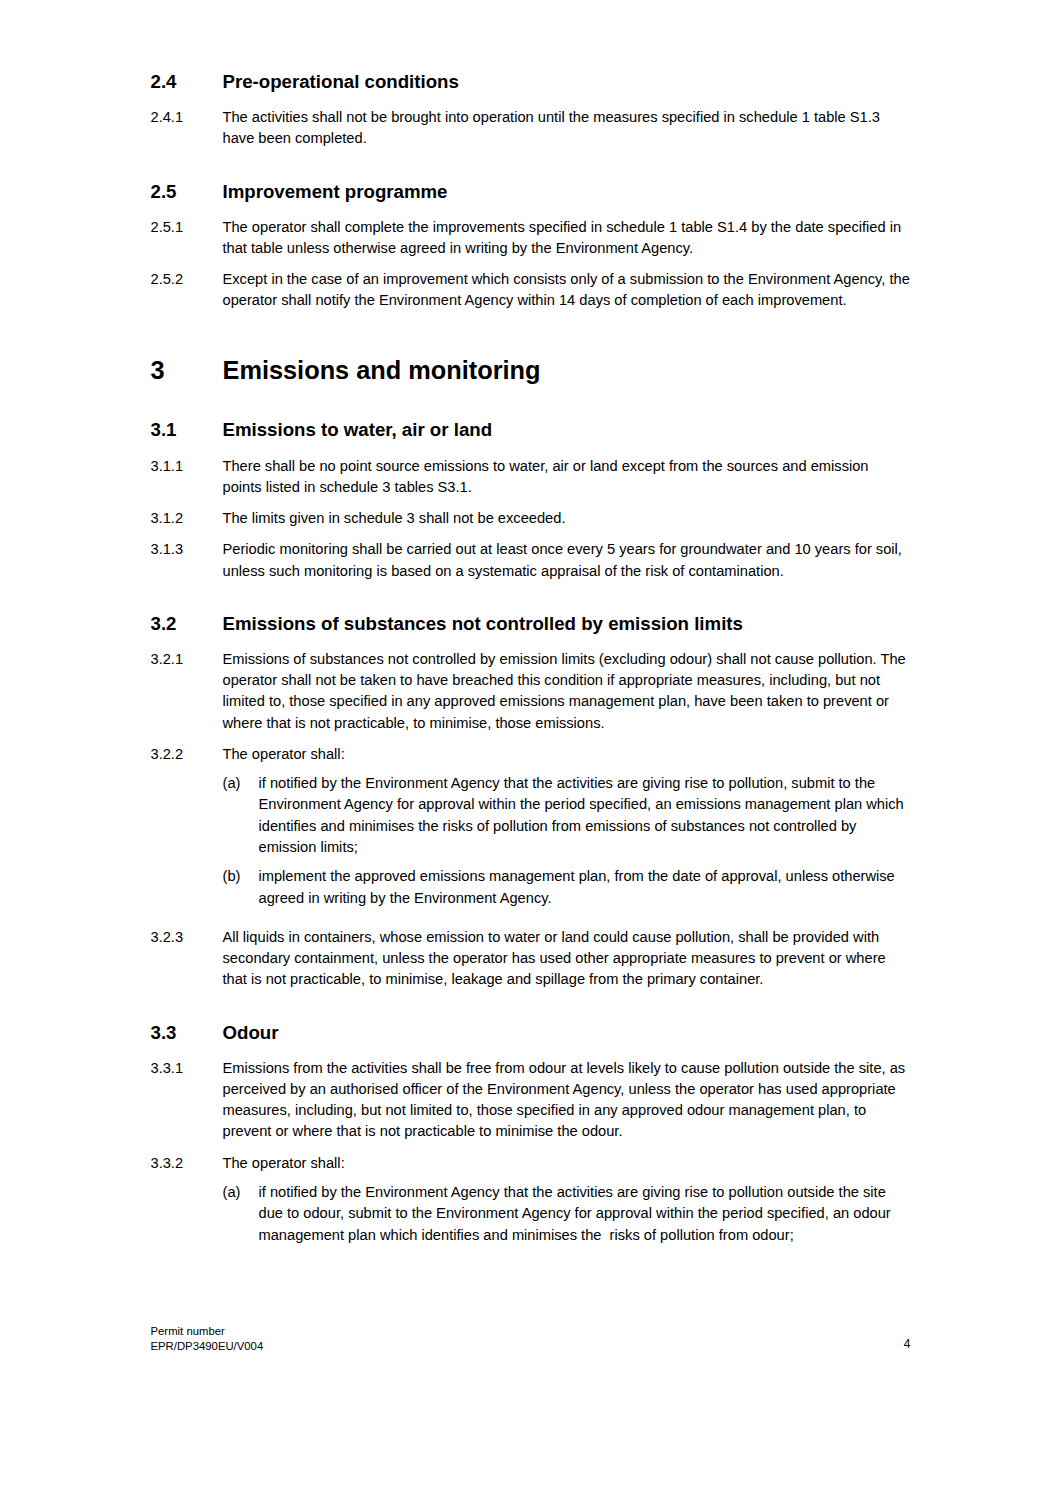2.4 Pre-operational conditions
2.4.1
The activities shall not be brought into operation until the measures specified in schedule 1 table S1.3 have been completed.
2.5 Improvement programme
2.5.1
The operator shall complete the improvements specified in schedule 1 table S1.4 by the date specified in that table unless otherwise agreed in writing by the Environment Agency.
2.5.2
Except in the case of an improvement which consists only of a submission to the Environment Agency, the operator shall notify the Environment Agency within 14 days of completion of each improvement.
3 Emissions and monitoring
3.1 Emissions to water, air or land
3.1.1
There shall be no point source emissions to water, air or land except from the sources and emission points listed in schedule 3 tables S3.1.
3.1.2
The limits given in schedule 3 shall not be exceeded.
3.1.3
Periodic monitoring shall be carried out at least once every 5 years for groundwater and 10 years for soil, unless such monitoring is based on a systematic appraisal of the risk of contamination.
3.2 Emissions of substances not controlled by emission limits
3.2.1
Emissions of substances not controlled by emission limits (excluding odour) shall not cause pollution. The operator shall not be taken to have breached this condition if appropriate measures, including, but not limited to, those specified in any approved emissions management plan, have been taken to prevent or where that is not practicable, to minimise, those emissions.
3.2.2
The operator shall:
(a)
if notified by the Environment Agency that the activities are giving rise to pollution, submit to the Environment Agency for approval within the period specified, an emissions management plan which identifies and minimises the risks of pollution from emissions of substances not controlled by emission limits;
(b)
implement the approved emissions management plan, from the date of approval, unless otherwise agreed in writing by the Environment Agency.
3.2.3
All liquids in containers, whose emission to water or land could cause pollution, shall be provided with secondary containment, unless the operator has used other appropriate measures to prevent or where that is not practicable, to minimise, leakage and spillage from the primary container.
3.3 Odour
3.3.1
Emissions from the activities shall be free from odour at levels likely to cause pollution outside the site, as perceived by an authorised officer of the Environment Agency, unless the operator has used appropriate measures, including, but not limited to, those specified in any approved odour management plan, to prevent or where that is not practicable to minimise the odour.
3.3.2
The operator shall:
(a)
if notified by the Environment Agency that the activities are giving rise to pollution outside the site due to odour, submit to the Environment Agency for approval within the period specified, an odour management plan which identifies and minimises the risks of pollution from odour;
Permit number
EPR/DP3490EU/V004
4